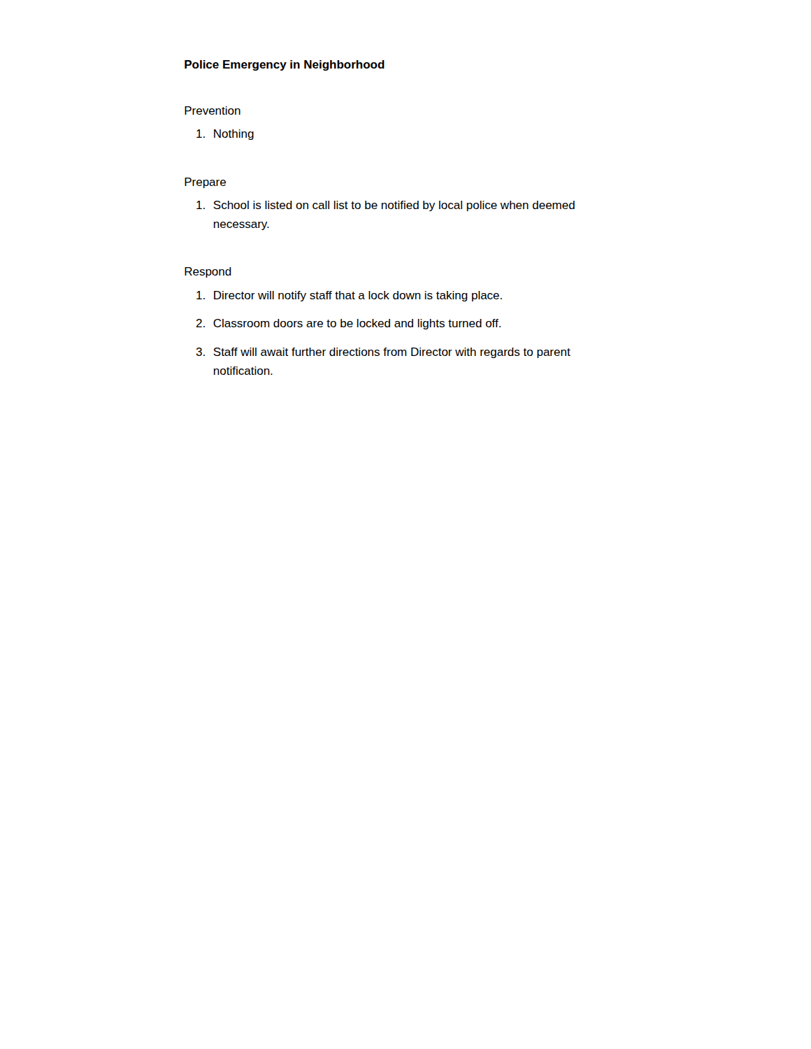Police Emergency in Neighborhood
Prevention
Nothing
Prepare
School is listed on call list to be notified by local police when deemed necessary.
Respond
Director will notify staff that a lock down is taking place.
Classroom doors are to be locked and lights turned off.
Staff will await further directions from Director with regards to parent notification.